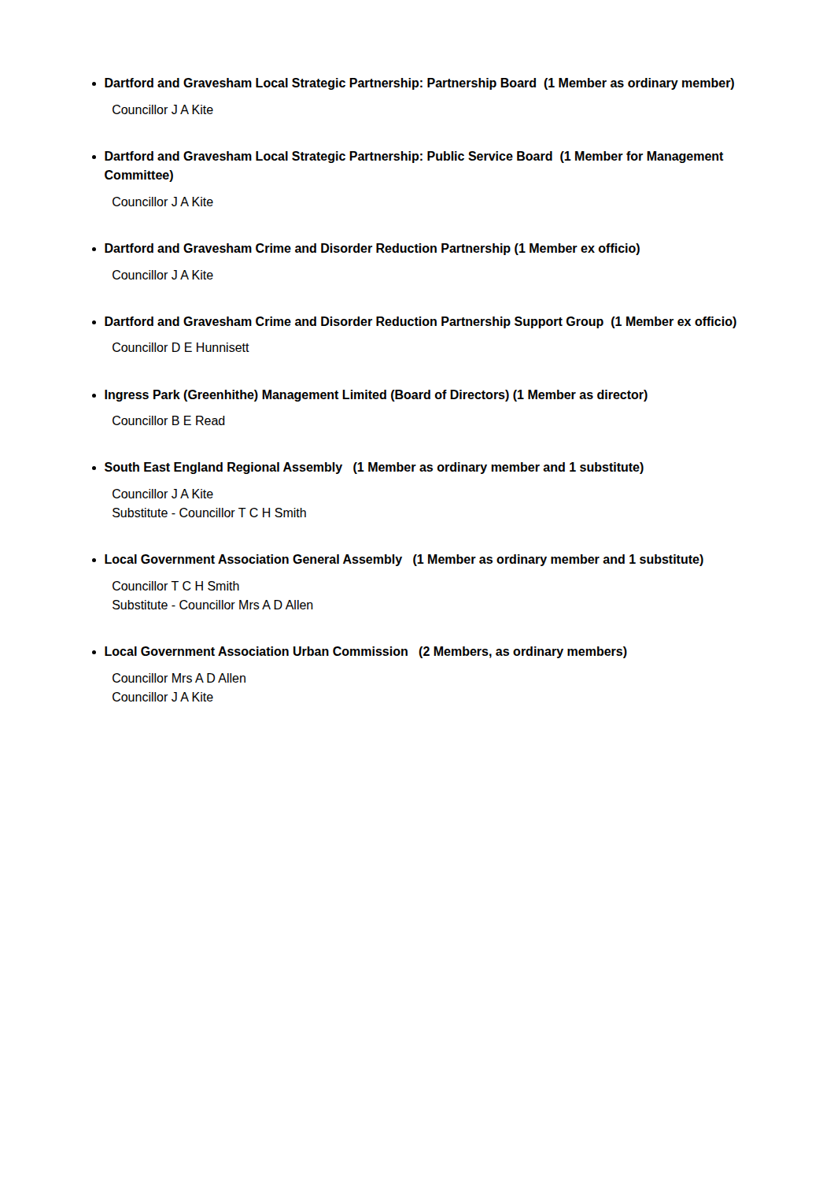Dartford and Gravesham Local Strategic Partnership: Partnership Board (1 Member as ordinary member)
Councillor J A Kite
Dartford and Gravesham Local Strategic Partnership: Public Service Board (1 Member for Management Committee)
Councillor J A Kite
Dartford and Gravesham Crime and Disorder Reduction Partnership (1 Member ex officio)
Councillor J A Kite
Dartford and Gravesham Crime and Disorder Reduction Partnership Support Group (1 Member ex officio)
Councillor D E Hunnisett
Ingress Park (Greenhithe) Management Limited (Board of Directors) (1 Member as director)
Councillor B E Read
South East England Regional Assembly (1 Member as ordinary member and 1 substitute)
Councillor J A Kite
Substitute - Councillor T C H Smith
Local Government Association General Assembly (1 Member as ordinary member and 1 substitute)
Councillor T C H Smith
Substitute - Councillor Mrs A D Allen
Local Government Association Urban Commission (2 Members, as ordinary members)
Councillor Mrs A D Allen
Councillor J A Kite